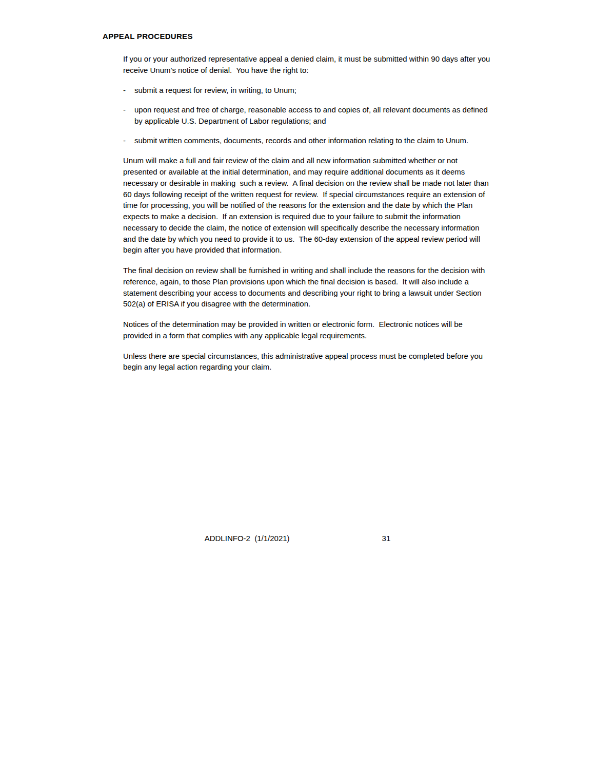APPEAL PROCEDURES
If you or your authorized representative appeal a denied claim, it must be submitted within 90 days after you receive Unum's notice of denial. You have the right to:
submit a request for review, in writing, to Unum;
upon request and free of charge, reasonable access to and copies of, all relevant documents as defined by applicable U.S. Department of Labor regulations; and
submit written comments, documents, records and other information relating to the claim to Unum.
Unum will make a full and fair review of the claim and all new information submitted whether or not presented or available at the initial determination, and may require additional documents as it deems necessary or desirable in making such a review. A final decision on the review shall be made not later than 60 days following receipt of the written request for review. If special circumstances require an extension of time for processing, you will be notified of the reasons for the extension and the date by which the Plan expects to make a decision. If an extension is required due to your failure to submit the information necessary to decide the claim, the notice of extension will specifically describe the necessary information and the date by which you need to provide it to us. The 60-day extension of the appeal review period will begin after you have provided that information.
The final decision on review shall be furnished in writing and shall include the reasons for the decision with reference, again, to those Plan provisions upon which the final decision is based. It will also include a statement describing your access to documents and describing your right to bring a lawsuit under Section 502(a) of ERISA if you disagree with the determination.
Notices of the determination may be provided in written or electronic form. Electronic notices will be provided in a form that complies with any applicable legal requirements.
Unless there are special circumstances, this administrative appeal process must be completed before you begin any legal action regarding your claim.
ADDLINFO-2 (1/1/2021)31